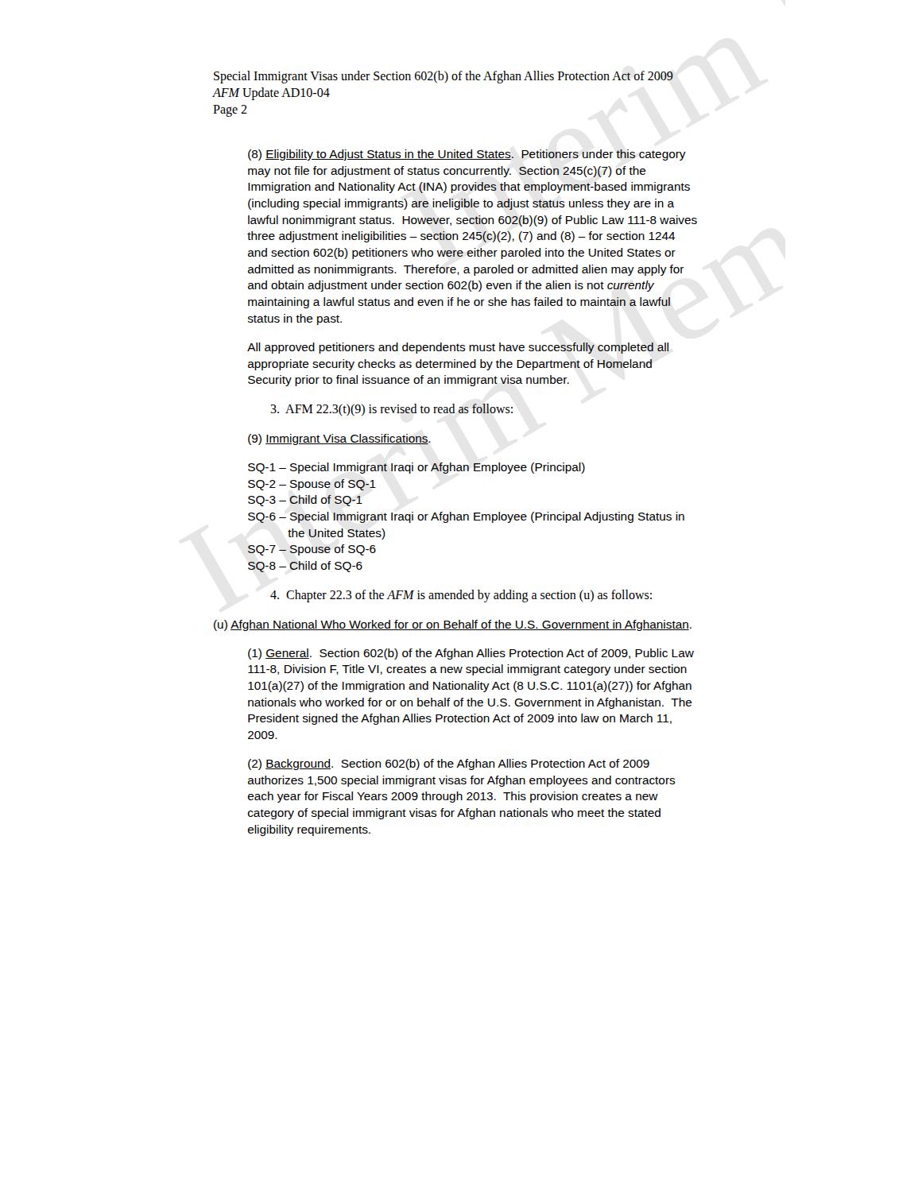Interim Memo Interim Memo
Special Immigrant Visas under Section 602(b) of the Afghan Allies Protection Act of 2009
AFM Update AD10-04
Page 2
(8) Eligibility to Adjust Status in the United States. Petitioners under this category may not file for adjustment of status concurrently. Section 245(c)(7) of the Immigration and Nationality Act (INA) provides that employment-based immigrants (including special immigrants) are ineligible to adjust status unless they are in a lawful nonimmigrant status. However, section 602(b)(9) of Public Law 111-8 waives three adjustment ineligibilities – section 245(c)(2), (7) and (8) – for section 1244 and section 602(b) petitioners who were either paroled into the United States or admitted as nonimmigrants. Therefore, a paroled or admitted alien may apply for and obtain adjustment under section 602(b) even if the alien is not currently maintaining a lawful status and even if he or she has failed to maintain a lawful status in the past.
All approved petitioners and dependents must have successfully completed all appropriate security checks as determined by the Department of Homeland Security prior to final issuance of an immigrant visa number.
3. AFM 22.3(t)(9) is revised to read as follows:
(9) Immigrant Visa Classifications.
SQ-1 – Special Immigrant Iraqi or Afghan Employee (Principal)
SQ-2 – Spouse of SQ-1
SQ-3 – Child of SQ-1
SQ-6 – Special Immigrant Iraqi or Afghan Employee (Principal Adjusting Status in
the United States)
SQ-7 – Spouse of SQ-6
SQ-8 – Child of SQ-6
4. Chapter 22.3 of the AFM is amended by adding a section (u) as follows:
(u) Afghan National Who Worked for or on Behalf of the U.S. Government in Afghanistan.
(1) General. Section 602(b) of the Afghan Allies Protection Act of 2009, Public Law 111-8, Division F, Title VI, creates a new special immigrant category under section 101(a)(27) of the Immigration and Nationality Act (8 U.S.C. 1101(a)(27)) for Afghan nationals who worked for or on behalf of the U.S. Government in Afghanistan. The President signed the Afghan Allies Protection Act of 2009 into law on March 11, 2009.
(2) Background. Section 602(b) of the Afghan Allies Protection Act of 2009 authorizes 1,500 special immigrant visas for Afghan employees and contractors each year for Fiscal Years 2009 through 2013. This provision creates a new category of special immigrant visas for Afghan nationals who meet the stated eligibility requirements.